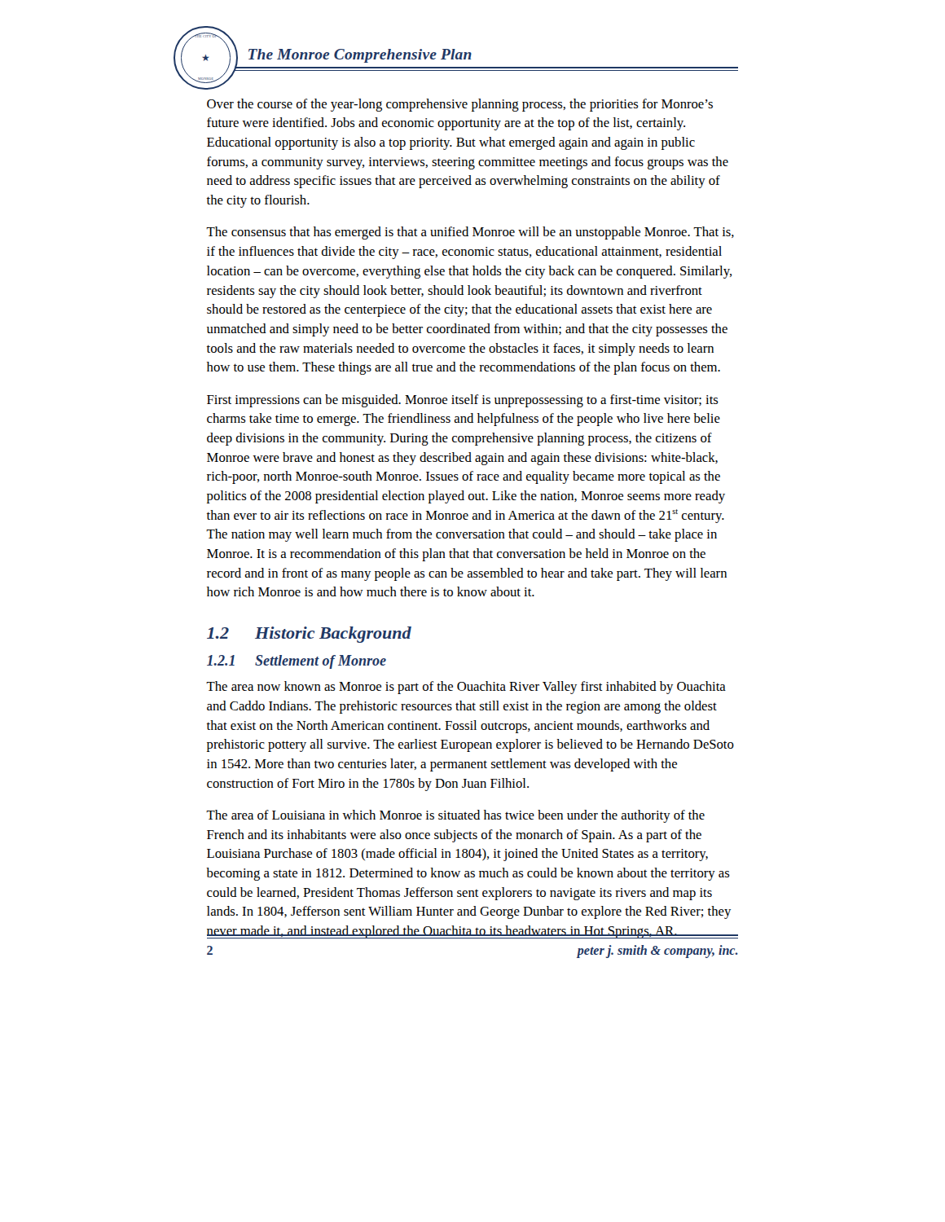THE CITY OF
★
MONROE
The Monroe Comprehensive Plan
Over the course of the year-long comprehensive planning process, the priorities for Monroe’s future were identified. Jobs and economic opportunity are at the top of the list, certainly. Educational opportunity is also a top priority. But what emerged again and again in public forums, a community survey, interviews, steering committee meetings and focus groups was the need to address specific issues that are perceived as overwhelming constraints on the ability of the city to flourish.
The consensus that has emerged is that a unified Monroe will be an unstoppable Monroe. That is, if the influences that divide the city – race, economic status, educational attainment, residential location – can be overcome, everything else that holds the city back can be conquered. Similarly, residents say the city should look better, should look beautiful; its downtown and riverfront should be restored as the centerpiece of the city; that the educational assets that exist here are unmatched and simply need to be better coordinated from within; and that the city possesses the tools and the raw materials needed to overcome the obstacles it faces, it simply needs to learn how to use them. These things are all true and the recommendations of the plan focus on them.
First impressions can be misguided. Monroe itself is unprepossessing to a first-time visitor; its charms take time to emerge. The friendliness and helpfulness of the people who live here belie deep divisions in the community. During the comprehensive planning process, the citizens of Monroe were brave and honest as they described again and again these divisions: white-black, rich-poor, north Monroe-south Monroe. Issues of race and equality became more topical as the politics of the 2008 presidential election played out. Like the nation, Monroe seems more ready than ever to air its reflections on race in Monroe and in America at the dawn of the 21st century. The nation may well learn much from the conversation that could – and should – take place in Monroe. It is a recommendation of this plan that that conversation be held in Monroe on the record and in front of as many people as can be assembled to hear and take part. They will learn how rich Monroe is and how much there is to know about it.
1.2 Historic Background
1.2.1 Settlement of Monroe
The area now known as Monroe is part of the Ouachita River Valley first inhabited by Ouachita and Caddo Indians. The prehistoric resources that still exist in the region are among the oldest that exist on the North American continent. Fossil outcrops, ancient mounds, earthworks and prehistoric pottery all survive. The earliest European explorer is believed to be Hernando DeSoto in 1542. More than two centuries later, a permanent settlement was developed with the construction of Fort Miro in the 1780s by Don Juan Filhiol.
The area of Louisiana in which Monroe is situated has twice been under the authority of the French and its inhabitants were also once subjects of the monarch of Spain. As a part of the Louisiana Purchase of 1803 (made official in 1804), it joined the United States as a territory, becoming a state in 1812. Determined to know as much as could be known about the territory as could be learned, President Thomas Jefferson sent explorers to navigate its rivers and map its lands. In 1804, Jefferson sent William Hunter and George Dunbar to explore the Red River; they never made it, and instead explored the Ouachita to its headwaters in Hot Springs, AR.
2
peter j. smith & company, inc.